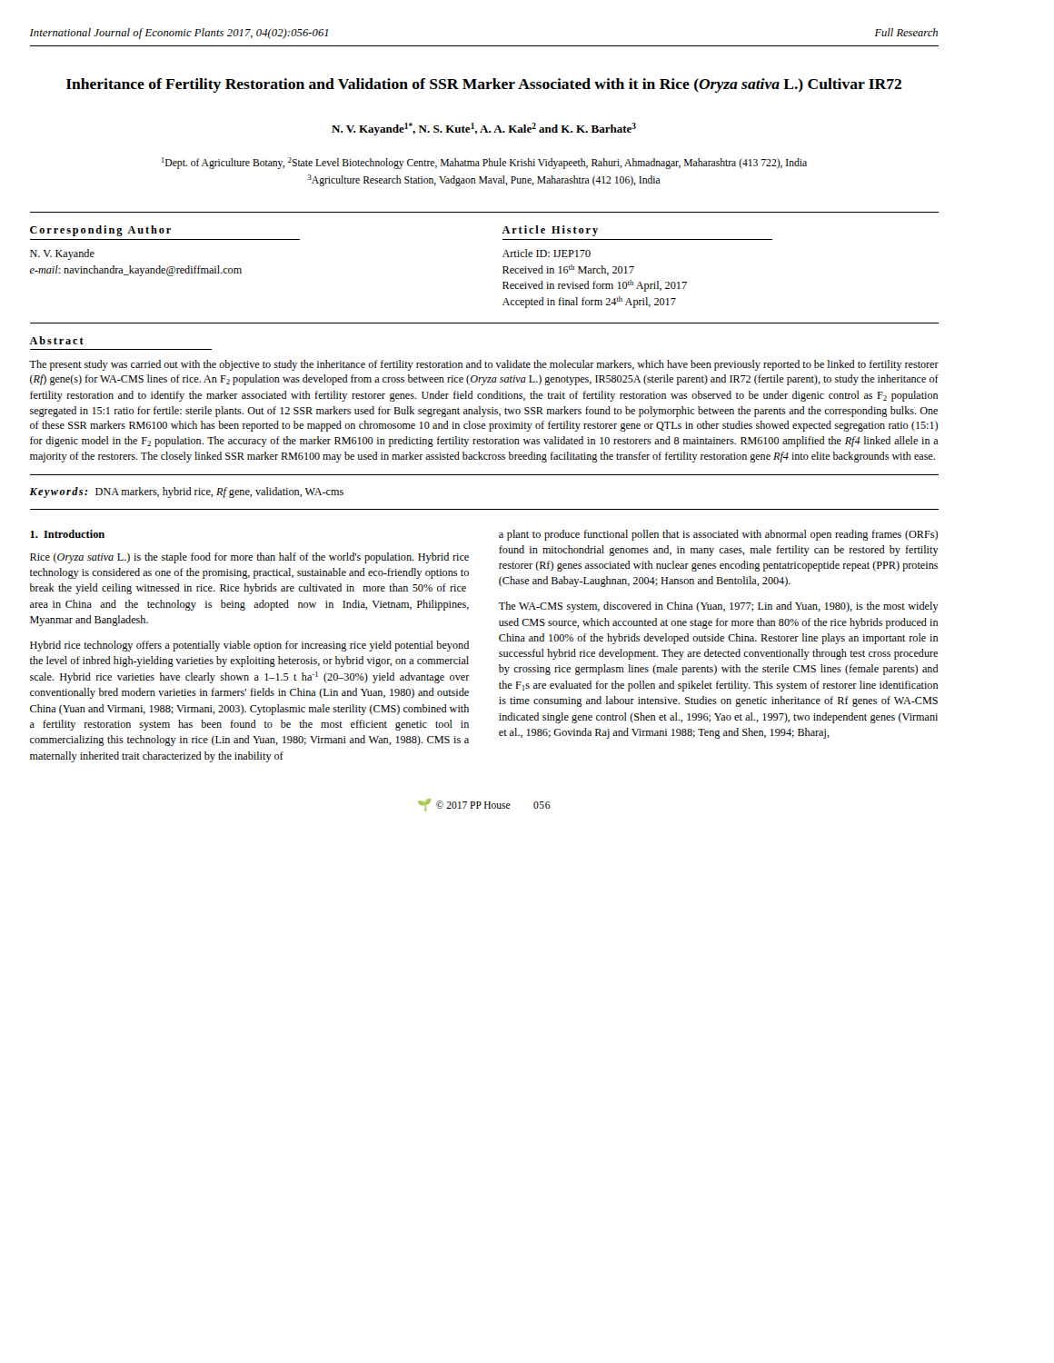International Journal of Economic Plants 2017, 04(02):056-061
Full Research
Inheritance of Fertility Restoration and Validation of SSR Marker Associated with it in Rice (Oryza sativa L.) Cultivar IR72
N. V. Kayande1*, N. S. Kute1, A. A. Kale2 and K. K. Barhate3
1Dept. of Agriculture Botany, 2State Level Biotechnology Centre, Mahatma Phule Krishi Vidyapeeth, Rahuri, Ahmadnagar, Maharashtra (413 722), India
3Agriculture Research Station, Vadgaon Maval, Pune, Maharashtra (412 106), India
Corresponding Author
N. V. Kayande
e-mail: navinchandra_kayande@rediffmail.com
Article History
Article ID: IJEP170
Received in 16th March, 2017
Received in revised form 10th April, 2017
Accepted in final form 24th April, 2017
Abstract
The present study was carried out with the objective to study the inheritance of fertility restoration and to validate the molecular markers, which have been previously reported to be linked to fertility restorer (Rf) gene(s) for WA-CMS lines of rice. An F2 population was developed from a cross between rice (Oryza sativa L.) genotypes, IR58025A (sterile parent) and IR72 (fertile parent), to study the inheritance of fertility restoration and to identify the marker associated with fertility restorer genes. Under field conditions, the trait of fertility restoration was observed to be under digenic control as F2 population segregated in 15:1 ratio for fertile: sterile plants. Out of 12 SSR markers used for Bulk segregant analysis, two SSR markers found to be polymorphic between the parents and the corresponding bulks. One of these SSR markers RM6100 which has been reported to be mapped on chromosome 10 and in close proximity of fertility restorer gene or QTLs in other studies showed expected segregation ratio (15:1) for digenic model in the F2 population. The accuracy of the marker RM6100 in predicting fertility restoration was validated in 10 restorers and 8 maintainers. RM6100 amplified the Rf4 linked allele in a majority of the restorers. The closely linked SSR marker RM6100 may be used in marker assisted backcross breeding facilitating the transfer of fertility restoration gene Rf4 into elite backgrounds with ease.
Keywords: DNA markers, hybrid rice, Rf gene, validation, WA-cms
1. Introduction
Rice (Oryza sativa L.) is the staple food for more than half of the world's population. Hybrid rice technology is considered as one of the promising, practical, sustainable and eco-friendly options to break the yield ceiling witnessed in rice. Rice hybrids are cultivated in more than 50% of rice area in China and the technology is being adopted now in India, Vietnam, Philippines, Myanmar and Bangladesh.
Hybrid rice technology offers a potentially viable option for increasing rice yield potential beyond the level of inbred high-yielding varieties by exploiting heterosis, or hybrid vigor, on a commercial scale. Hybrid rice varieties have clearly shown a 1–1.5 t ha-1 (20–30%) yield advantage over conventionally bred modern varieties in farmers' fields in China (Lin and Yuan, 1980) and outside China (Yuan and Virmani, 1988; Virmani, 2003). Cytoplasmic male sterility (CMS) combined with a fertility restoration system has been found to be the most efficient genetic tool in commercializing this technology in rice (Lin and Yuan, 1980; Virmani and Wan, 1988). CMS is a maternally inherited trait characterized by the inability of
a plant to produce functional pollen that is associated with abnormal open reading frames (ORFs) found in mitochondrial genomes and, in many cases, male fertility can be restored by fertility restorer (Rf) genes associated with nuclear genes encoding pentatricopeptide repeat (PPR) proteins (Chase and Babay-Laughnan, 2004; Hanson and Bentolila, 2004).
The WA-CMS system, discovered in China (Yuan, 1977; Lin and Yuan, 1980), is the most widely used CMS source, which accounted at one stage for more than 80% of the rice hybrids produced in China and 100% of the hybrids developed outside China. Restorer line plays an important role in successful hybrid rice development. They are detected conventionally through test cross procedure by crossing rice germplasm lines (male parents) with the sterile CMS lines (female parents) and the F1s are evaluated for the pollen and spikelet fertility. This system of restorer line identification is time consuming and labour intensive. Studies on genetic inheritance of Rf genes of WA-CMS indicated single gene control (Shen et al., 1996; Yao et al., 1997), two independent genes (Virmani et al., 1986; Govinda Raj and Virmani 1988; Teng and Shen, 1994; Bharaj,
🌱© 2017 PP House056